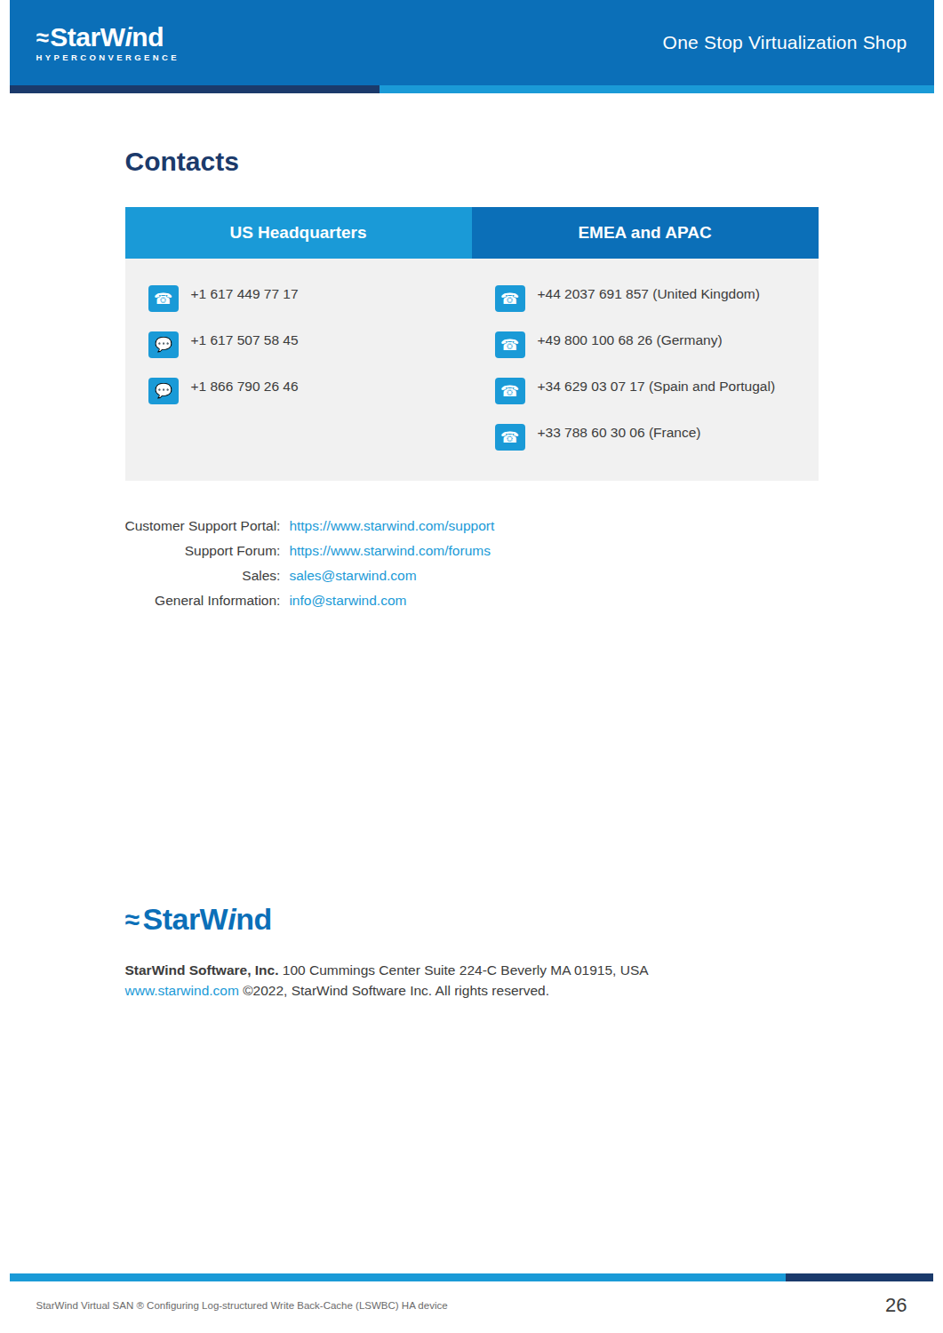≈StarWind
HYPERCONVERGENCE
One Stop Virtualization Shop
Contacts
| US Headquarters | EMEA and APAC |
| --- | --- |
| +1 617 449 77 17 +1 617 507 58 45 +1 866 790 26 46 | +44 2037 691 857 (United Kingdom) +49 800 100 68 26 (Germany) +34 629 03 07 17 (Spain and Portugal) +33 788 60 30 06 (France) |
Customer Support Portal:
https://www.starwind.com/support
Support Forum:
https://www.starwind.com/forums
Sales:
sales@starwind.com
General Information:
info@starwind.com
≈StarWind
StarWind Software, Inc. 100 Cummings Center Suite 224-C Beverly MA 01915, USA
www.starwind.com ©2022, StarWind Software Inc. All rights reserved.
StarWind Virtual SAN ® Configuring Log-structured Write Back-Cache (LSWBC) HA device 26